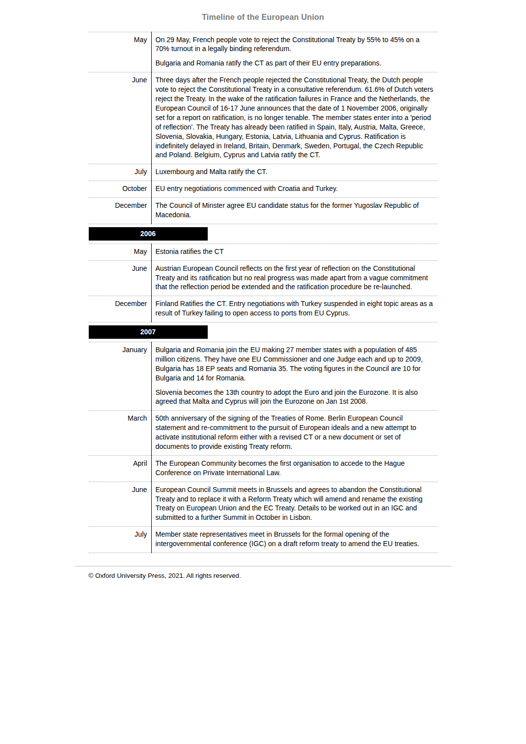Timeline of the European Union
| May | On 29 May, French people vote to reject the Constitutional Treaty by 55% to 45% on a 70% turnout in a legally binding referendum. Bulgaria and Romania ratify the CT as part of their EU entry preparations. |
| June | Three days after the French people rejected the Constitutional Treaty, the Dutch people vote to reject the Constitutional Treaty in a consultative referendum. 61.6% of Dutch voters reject the Treaty. In the wake of the ratification failures in France and the Netherlands, the European Council of 16-17 June announces that the date of 1 November 2006, originally set for a report on ratification, is no longer tenable. The member states enter into a 'period of reflection'. The Treaty has already been ratified in Spain, Italy, Austria, Malta, Greece, Slovenia, Slovakia, Hungary, Estonia, Latvia, Lithuania and Cyprus. Ratification is indefinitely delayed in Ireland, Britain, Denmark, Sweden, Portugal, the Czech Republic and Poland. Belgium, Cyprus and Latvia ratify the CT. |
| July | Luxembourg and Malta ratify the CT. |
| October | EU entry negotiations commenced with Croatia and Turkey. |
| December | The Council of Minster agree EU candidate status for the former Yugoslav Republic of Macedonia. |
2006
| May | Estonia ratifies the CT |
| June | Austrian European Council reflects on the first year of reflection on the Constitutional Treaty and its ratification but no real progress was made apart from a vague commitment that the reflection period be extended and the ratification procedure be re-launched. |
| December | Finland Ratifies the CT. Entry negotiations with Turkey suspended in eight topic areas as a result of Turkey failing to open access to ports from EU Cyprus. |
2007
| January | Bulgaria and Romania join the EU making 27 member states with a population of 485 million citizens. They have one EU Commissioner and one Judge each and up to 2009, Bulgaria has 18 EP seats and Romania 35. The voting figures in the Council are 10 for Bulgaria and 14 for Romania. Slovenia becomes the 13th country to adopt the Euro and join the Eurozone. It is also agreed that Malta and Cyprus will join the Eurozone on Jan 1st 2008. |
| March | 50th anniversary of the signing of the Treaties of Rome. Berlin European Council statement and re-commitment to the pursuit of European ideals and a new attempt to activate institutional reform either with a revised CT or a new document or set of documents to provide existing Treaty reform. |
| April | The European Community becomes the first organisation to accede to the Hague Conference on Private International Law. |
| June | European Council Summit meets in Brussels and agrees to abandon the Constitutional Treaty and to replace it with a Reform Treaty which will amend and rename the existing Treaty on European Union and the EC Treaty. Details to be worked out in an IGC and submitted to a further Summit in October in Lisbon. |
| July | Member state representatives meet in Brussels for the formal opening of the intergovernmental conference (IGC) on a draft reform treaty to amend the EU treaties. |
© Oxford University Press, 2021. All rights reserved.